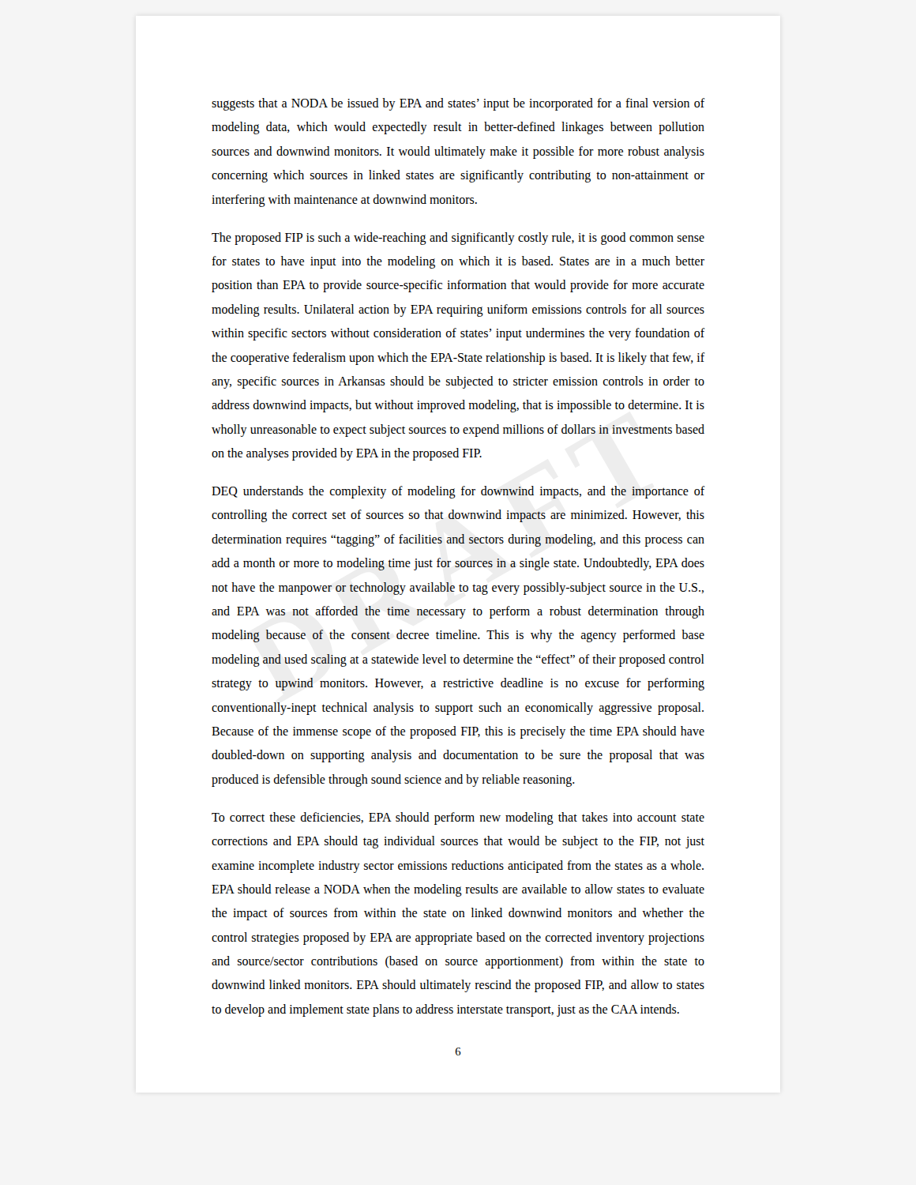DRAFT
suggests that a NODA be issued by EPA and states’ input be incorporated for a final version of modeling data, which would expectedly result in better-defined linkages between pollution sources and downwind monitors. It would ultimately make it possible for more robust analysis concerning which sources in linked states are significantly contributing to non-attainment or interfering with maintenance at downwind monitors.
The proposed FIP is such a wide-reaching and significantly costly rule, it is good common sense for states to have input into the modeling on which it is based. States are in a much better position than EPA to provide source-specific information that would provide for more accurate modeling results. Unilateral action by EPA requiring uniform emissions controls for all sources within specific sectors without consideration of states’ input undermines the very foundation of the cooperative federalism upon which the EPA-State relationship is based. It is likely that few, if any, specific sources in Arkansas should be subjected to stricter emission controls in order to address downwind impacts, but without improved modeling, that is impossible to determine. It is wholly unreasonable to expect subject sources to expend millions of dollars in investments based on the analyses provided by EPA in the proposed FIP.
DEQ understands the complexity of modeling for downwind impacts, and the importance of controlling the correct set of sources so that downwind impacts are minimized. However, this determination requires “tagging” of facilities and sectors during modeling, and this process can add a month or more to modeling time just for sources in a single state. Undoubtedly, EPA does not have the manpower or technology available to tag every possibly-subject source in the U.S., and EPA was not afforded the time necessary to perform a robust determination through modeling because of the consent decree timeline. This is why the agency performed base modeling and used scaling at a statewide level to determine the “effect” of their proposed control strategy to upwind monitors. However, a restrictive deadline is no excuse for performing conventionally-inept technical analysis to support such an economically aggressive proposal. Because of the immense scope of the proposed FIP, this is precisely the time EPA should have doubled-down on supporting analysis and documentation to be sure the proposal that was produced is defensible through sound science and by reliable reasoning.
To correct these deficiencies, EPA should perform new modeling that takes into account state corrections and EPA should tag individual sources that would be subject to the FIP, not just examine incomplete industry sector emissions reductions anticipated from the states as a whole. EPA should release a NODA when the modeling results are available to allow states to evaluate the impact of sources from within the state on linked downwind monitors and whether the control strategies proposed by EPA are appropriate based on the corrected inventory projections and source/sector contributions (based on source apportionment) from within the state to downwind linked monitors. EPA should ultimately rescind the proposed FIP, and allow to states to develop and implement state plans to address interstate transport, just as the CAA intends.
6